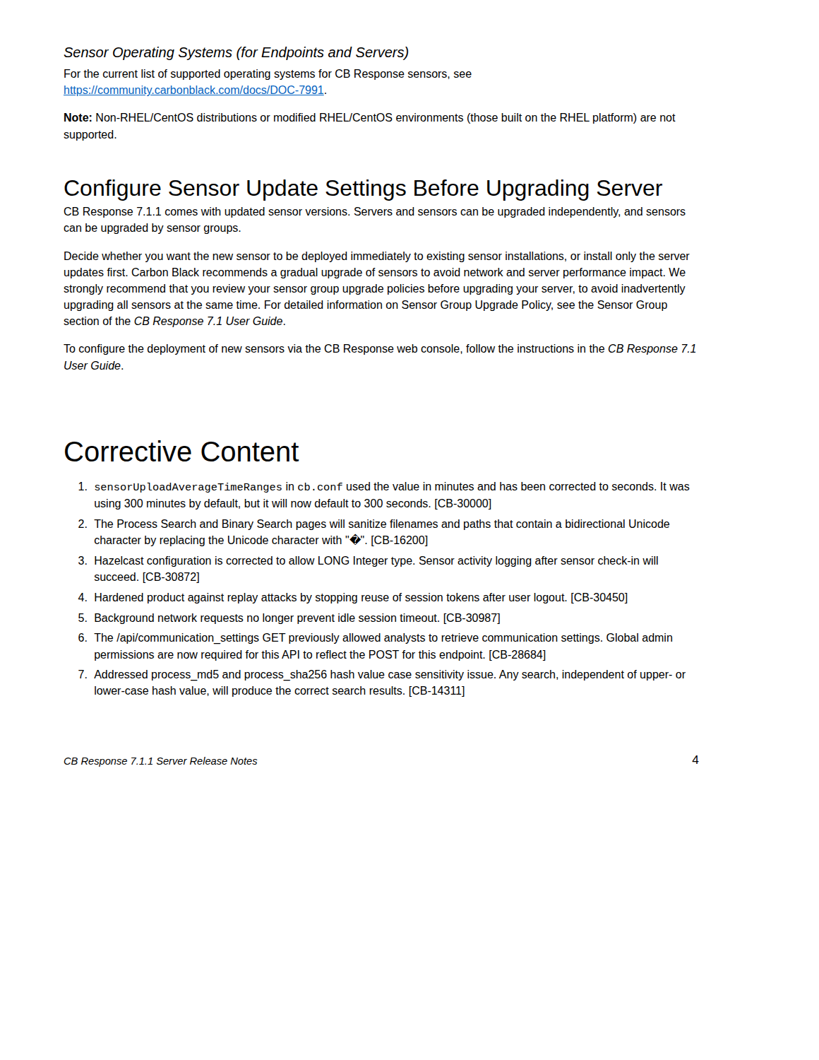Sensor Operating Systems (for Endpoints and Servers)
For the current list of supported operating systems for CB Response sensors, see https://community.carbonblack.com/docs/DOC-7991.
Note: Non-RHEL/CentOS distributions or modified RHEL/CentOS environments (those built on the RHEL platform) are not supported.
Configure Sensor Update Settings Before Upgrading Server
CB Response 7.1.1 comes with updated sensor versions. Servers and sensors can be upgraded independently, and sensors can be upgraded by sensor groups.
Decide whether you want the new sensor to be deployed immediately to existing sensor installations, or install only the server updates first. Carbon Black recommends a gradual upgrade of sensors to avoid network and server performance impact. We strongly recommend that you review your sensor group upgrade policies before upgrading your server, to avoid inadvertently upgrading all sensors at the same time. For detailed information on Sensor Group Upgrade Policy, see the Sensor Group section of the CB Response 7.1 User Guide.
To configure the deployment of new sensors via the CB Response web console, follow the instructions in the CB Response 7.1 User Guide.
Corrective Content
sensorUploadAverageTimeRanges in cb.conf used the value in minutes and has been corrected to seconds. It was using 300 minutes by default, but it will now default to 300 seconds. [CB-30000]
The Process Search and Binary Search pages will sanitize filenames and paths that contain a bidirectional Unicode character by replacing the Unicode character with "�". [CB-16200]
Hazelcast configuration is corrected to allow LONG Integer type. Sensor activity logging after sensor check-in will succeed. [CB-30872]
Hardened product against replay attacks by stopping reuse of session tokens after user logout. [CB-30450]
Background network requests no longer prevent idle session timeout. [CB-30987]
The /api/communication_settings GET previously allowed analysts to retrieve communication settings. Global admin permissions are now required for this API to reflect the POST for this endpoint. [CB-28684]
Addressed process_md5 and process_sha256 hash value case sensitivity issue. Any search, independent of upper- or lower-case hash value, will produce the correct search results. [CB-14311]
CB Response 7.1.1 Server Release Notes 4